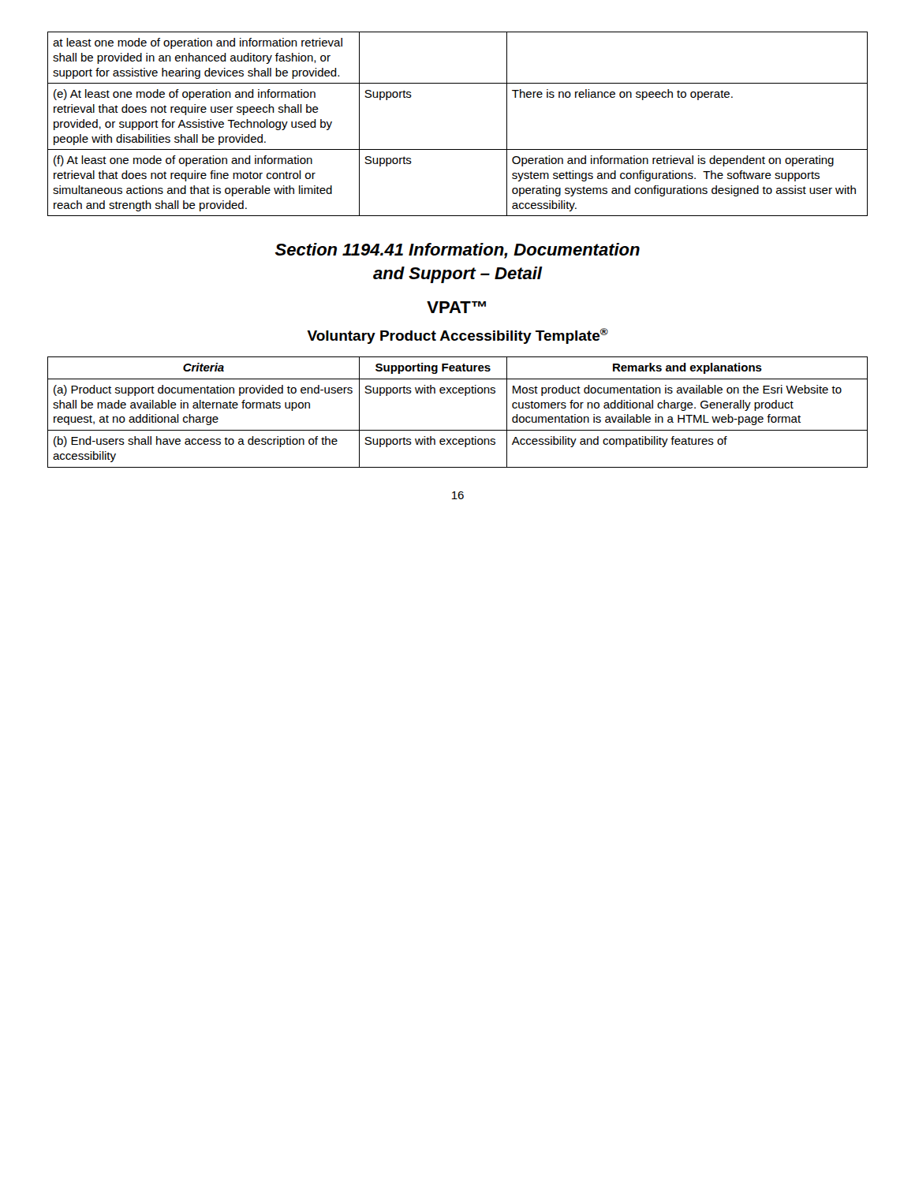| at least one mode of operation and information retrieval shall be provided in an enhanced auditory fashion, or support for assistive hearing devices shall be provided. | | |
| (e) At least one mode of operation and information retrieval that does not require user speech shall be provided, or support for Assistive Technology used by people with disabilities shall be provided. | Supports | There is no reliance on speech to operate. |
| (f) At least one mode of operation and information retrieval that does not require fine motor control or simultaneous actions and that is operable with limited reach and strength shall be provided. | Supports | Operation and information retrieval is dependent on operating system settings and configurations. The software supports operating systems and configurations designed to assist user with accessibility. |
Section 1194.41 Information, Documentation
and Support – Detail
VPAT™
Voluntary Product Accessibility Template®
| Criteria | Supporting Features | Remarks and explanations |
| --- | --- | --- |
| (a) Product support documentation provided to end-users shall be made available in alternate formats upon request, at no additional charge | Supports with exceptions | Most product documentation is available on the Esri Website to customers for no additional charge. Generally product documentation is available in a HTML web-page format |
| (b) End-users shall have access to a description of the accessibility | Supports with exceptions | Accessibility and compatibility features of |
16